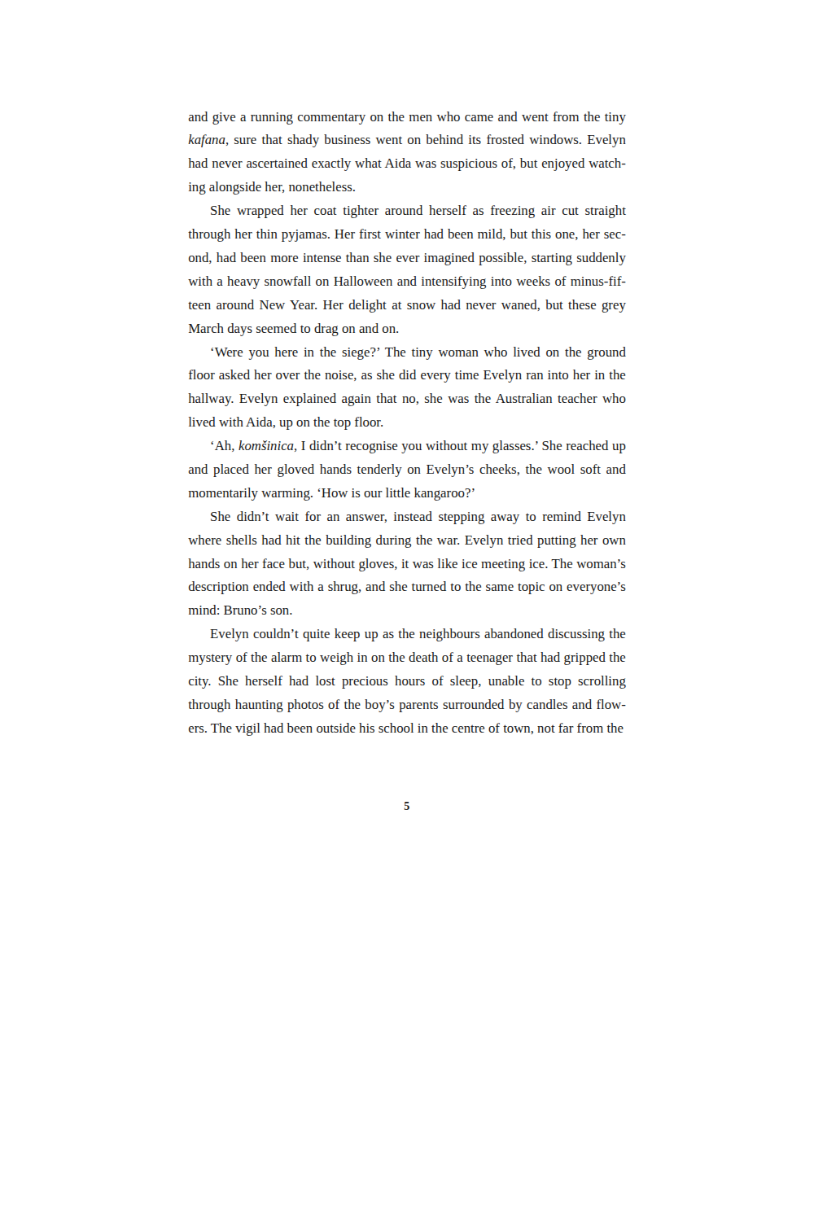and give a running commentary on the men who came and went from the tiny kafana, sure that shady business went on behind its frosted windows. Evelyn had never ascertained exactly what Aida was suspicious of, but enjoyed watching alongside her, nonetheless.
She wrapped her coat tighter around herself as freezing air cut straight through her thin pyjamas. Her first winter had been mild, but this one, her second, had been more intense than she ever imagined possible, starting suddenly with a heavy snowfall on Halloween and intensifying into weeks of minus-fifteen around New Year. Her delight at snow had never waned, but these grey March days seemed to drag on and on.
‘Were you here in the siege?’ The tiny woman who lived on the ground floor asked her over the noise, as she did every time Evelyn ran into her in the hallway. Evelyn explained again that no, she was the Australian teacher who lived with Aida, up on the top floor.
‘Ah, komšinica, I didn’t recognise you without my glasses.’ She reached up and placed her gloved hands tenderly on Evelyn’s cheeks, the wool soft and momentarily warming. ‘How is our little kangaroo?’
She didn’t wait for an answer, instead stepping away to remind Evelyn where shells had hit the building during the war. Evelyn tried putting her own hands on her face but, without gloves, it was like ice meeting ice. The woman’s description ended with a shrug, and she turned to the same topic on everyone’s mind: Bruno’s son.
Evelyn couldn’t quite keep up as the neighbours abandoned discussing the mystery of the alarm to weigh in on the death of a teenager that had gripped the city. She herself had lost precious hours of sleep, unable to stop scrolling through haunting photos of the boy’s parents surrounded by candles and flowers. The vigil had been outside his school in the centre of town, not far from the
5